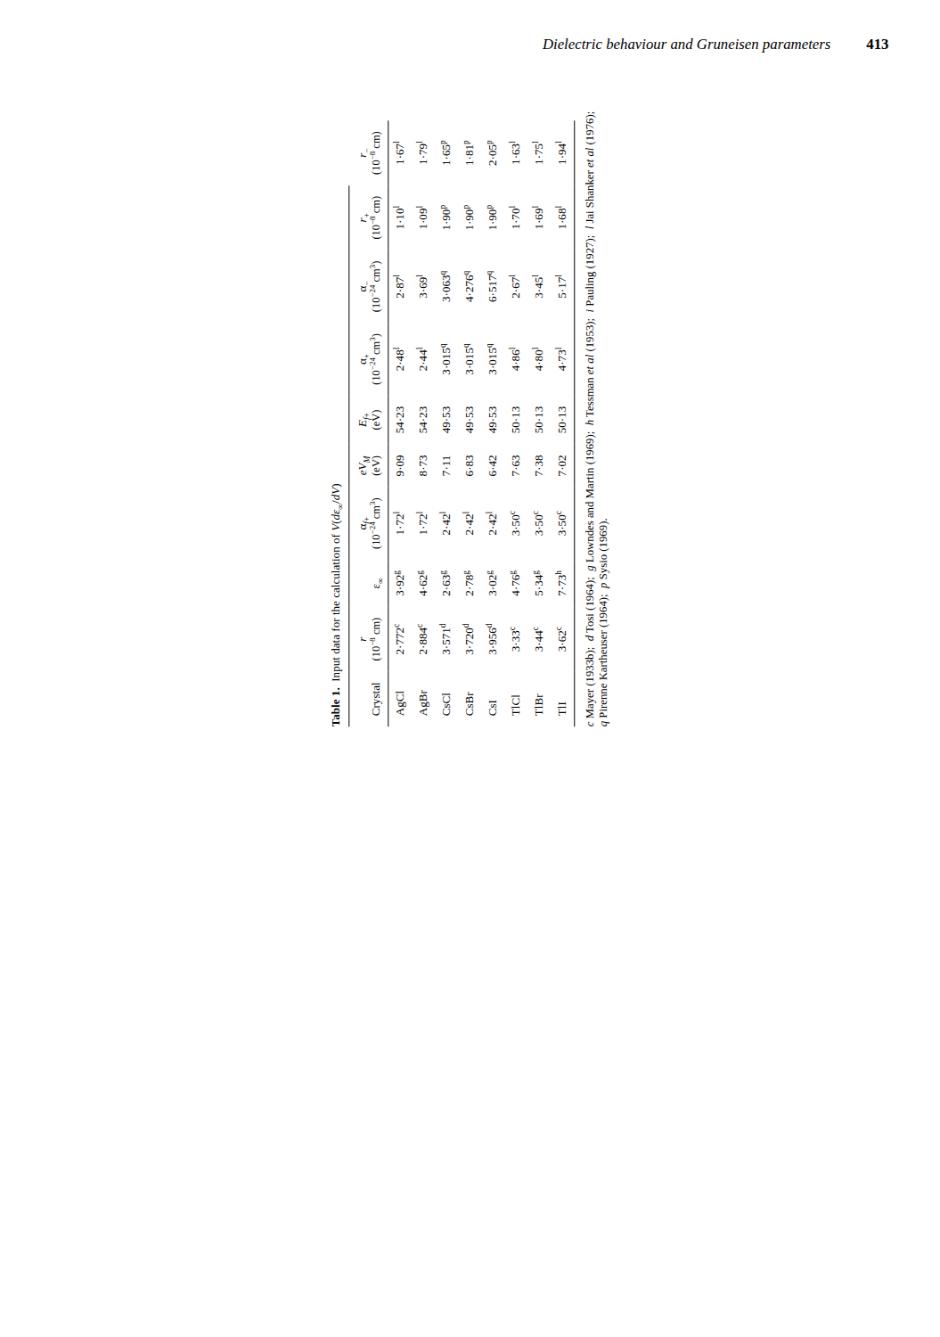Dielectric behaviour and Gruneisen parameters 413
Table 1. Input data for the calculation of V ( dε ∞ / dV )
| Crystal | r (10 −8 cm) | ε ∞ | α f + (10 −24 cm 3 ) | eV M (eV) | E f + (eV) | α + (10 −24 cm 3 ) | α − (10 −24 cm 3 ) | r + (10 −8 cm) | r − (10 −8 cm) |
| --- | --- | --- | --- | --- | --- | --- | --- | --- | --- |
| AgCl | 2·772 c | 3·92 g | 1·72 l | 9·09 | 54·23 | 2·48 l | 2·87 l | 1·10 l | 1·67 l |
| AgBr | 2·884 c | 4·62 g | 1·72 l | 8·73 | 54·23 | 2·44 l | 3·69 l | 1·09 l | 1·79 l |
| CsCl | 3·571 d | 2·63 g | 2·42 l | 7·11 | 49·53 | 3·015 q | 3·063 q | 1·90 p | 1·65 p |
| CsBr | 3·720 d | 2·78 g | 2·42 l | 6·83 | 49·53 | 3·015 q | 4·276 q | 1·90 p | 1·81 p |
| CsI | 3·956 d | 3·02 g | 2·42 l | 6·42 | 49·53 | 3·015 q | 6·517 q | 1·90 p | 2·05 p |
| TlCl | 3·33 c | 4·76 g | 3·50 c | 7·63 | 50·13 | 4·86 l | 2·67 l | 1·70 l | 1·63 l |
| TlBr | 3·44 c | 5·34 g | 3·50 c | 7·38 | 50·13 | 4·80 l | 3·45 l | 1·69 l | 1·75 l |
| TlI | 3·62 c | 7·73 h | 3·50 c | 7·02 | 50·13 | 4·73 l | 5·17 l | 1·68 l | 1·94 l |
c Mayer (1933b); d Tosi (1964); g Lowndes and Martin (1969); h Tessman et al (1953); i Pauling (1927); l Jai Shanker et al (1976);
q Pirenne Kartheuser (1964); p Sysio (1969).